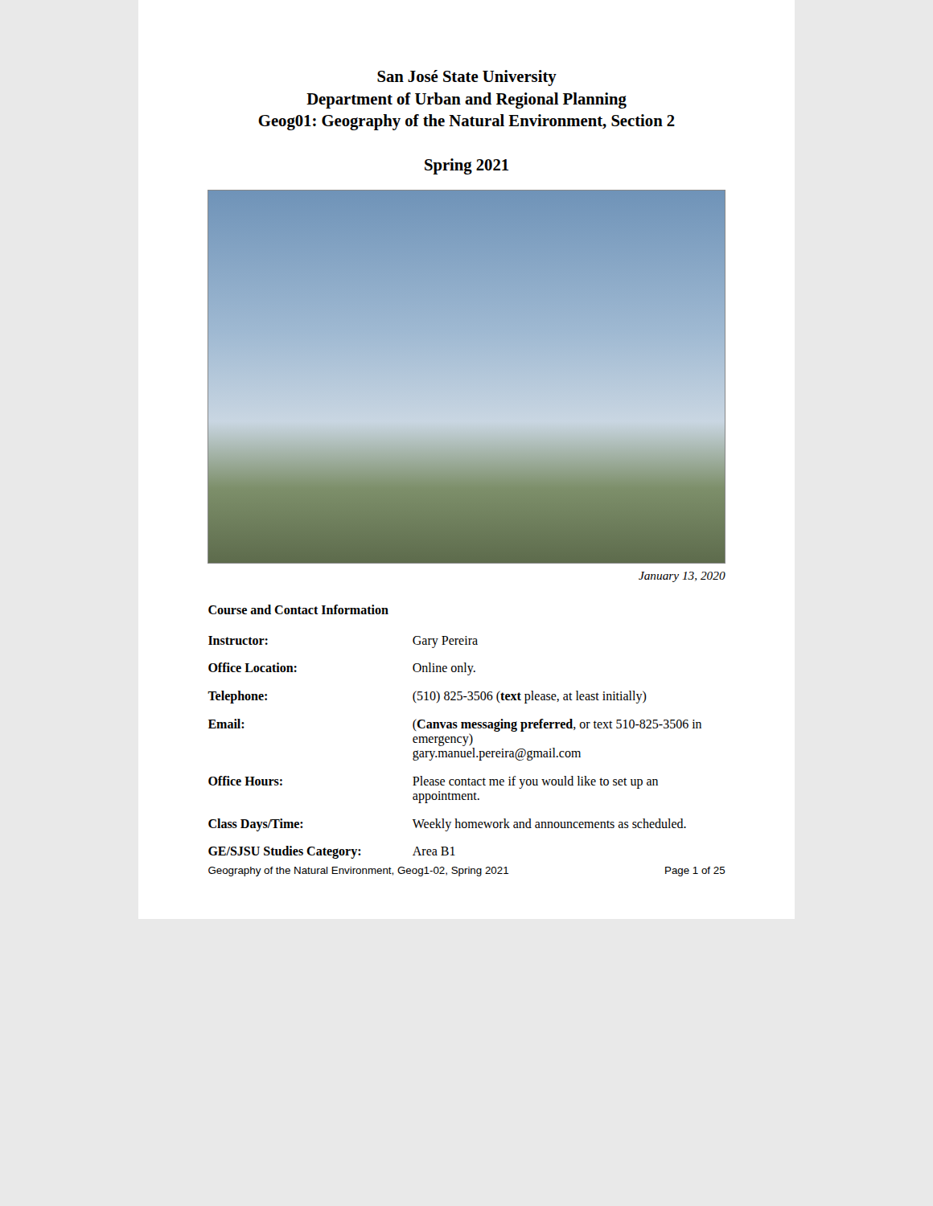San José State University Department of Urban and Regional Planning Geog01: Geography of the Natural Environment, Section 2
Spring 2021
January 13, 2020
Course and Contact Information
| Instructor: | Gary Pereira |
| Office Location: | Online only. |
| Telephone: | (510) 825-3506 ( text please, at least initially) |
| Email: | ( Canvas messaging preferred , or text 510-825-3506 in emergency) gary.manuel.pereira@gmail.com |
| Office Hours: | Please contact me if you would like to set up an appointment. |
| Class Days/Time: | Weekly homework and announcements as scheduled. |
| GE/SJSU Studies Category: | Area B1 |
Geography of the Natural Environment, Geog1-02, Spring 2021 Page 1 of 25